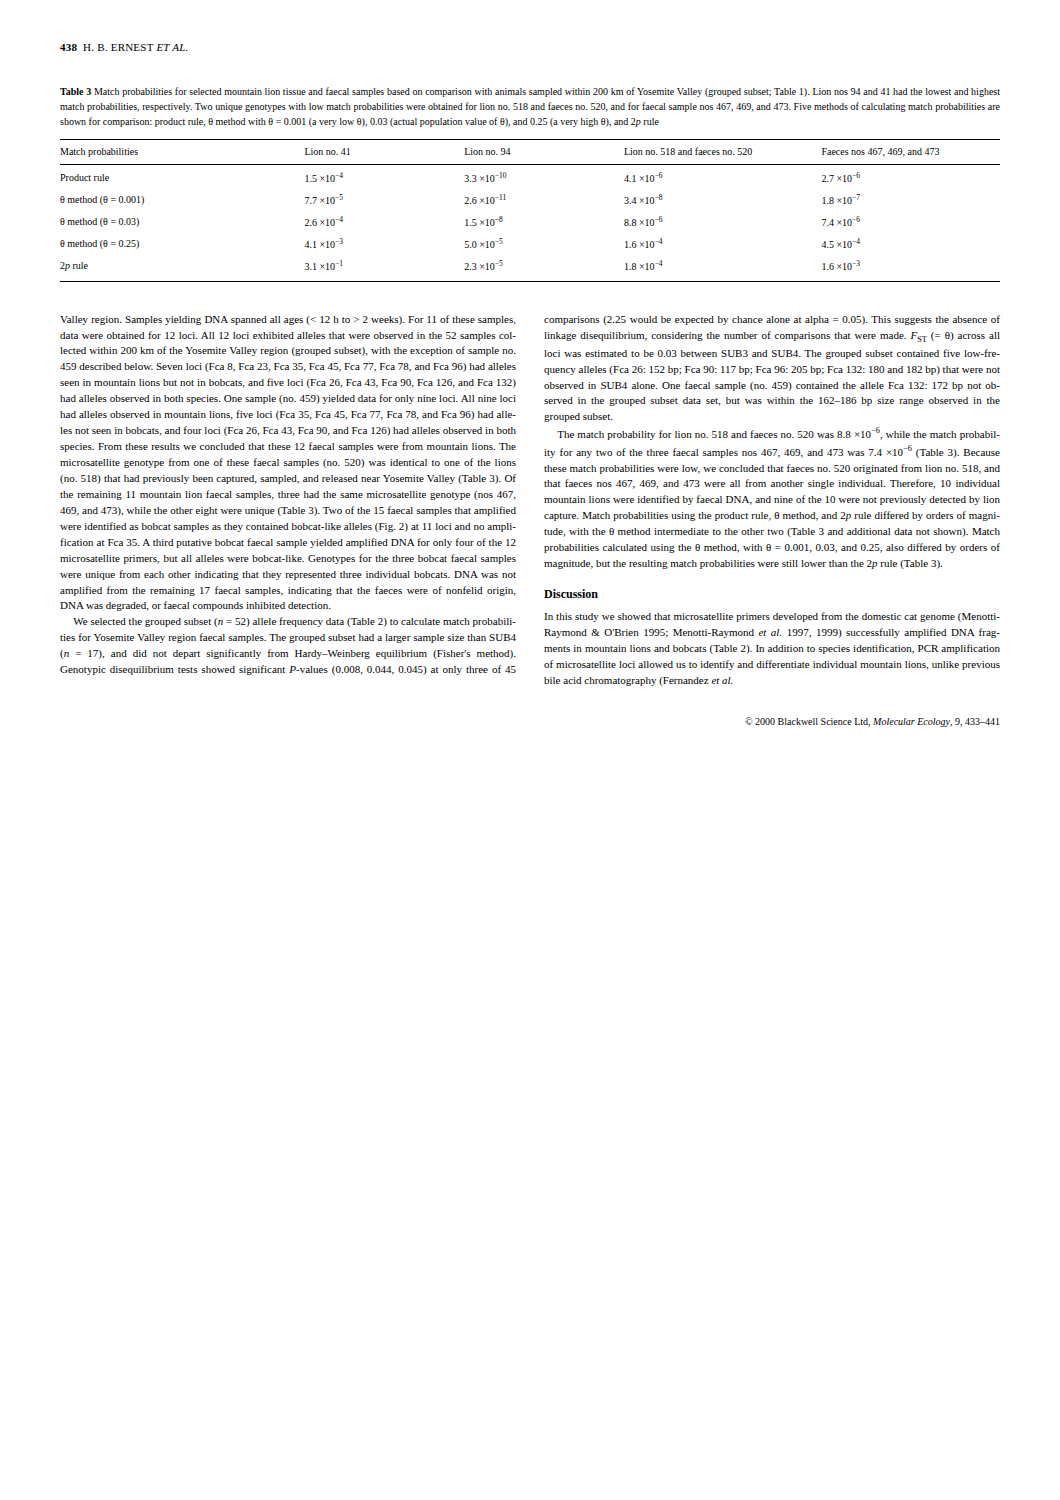438 H. B. ERNEST ET AL.
Table 3 Match probabilities for selected mountain lion tissue and faecal samples based on comparison with animals sampled within 200 km of Yosemite Valley (grouped subset; Table 1). Lion nos 94 and 41 had the lowest and highest match probabilities, respectively. Two unique genotypes with low match probabilities were obtained for lion no. 518 and faeces no. 520, and for faecal sample nos 467, 469, and 473. Five methods of calculating match probabilities are shown for comparison: product rule, θ method with θ = 0.001 (a very low θ), 0.03 (actual population value of θ), and 0.25 (a very high θ), and 2p rule
| Match probabilities | Lion no. 41 | Lion no. 94 | Lion no. 518 and faeces no. 520 | Faeces nos 467, 469, and 473 |
| --- | --- | --- | --- | --- |
| Product rule | 1.5 ×10 −4 | 3.3 ×10 −10 | 4.1 ×10 −6 | 2.7 ×10 −6 |
| θ method (θ = 0.001) | 7.7 ×10 −5 | 2.6 ×10 −11 | 3.4 ×10 −8 | 1.8 ×10 −7 |
| θ method (θ = 0.03) | 2.6 ×10 −4 | 1.5 ×10 −8 | 8.8 ×10 −6 | 7.4 ×10 −6 |
| θ method (θ = 0.25) | 4.1 ×10 −3 | 5.0 ×10 −5 | 1.6 ×10 −4 | 4.5 ×10 −4 |
| 2 p rule | 3.1 ×10 −1 | 2.3 ×10 −5 | 1.8 ×10 −4 | 1.6 ×10 −3 |
Valley region. Samples yielding DNA spanned all ages (< 12 h to > 2 weeks). For 11 of these samples, data were obtained for 12 loci. All 12 loci exhibited alleles that were observed in the 52 samples collected within 200 km of the Yosemite Valley region (grouped subset), with the exception of sample no. 459 described below. Seven loci (Fca 8, Fca 23, Fca 35, Fca 45, Fca 77, Fca 78, and Fca 96) had alleles seen in mountain lions but not in bobcats, and five loci (Fca 26, Fca 43, Fca 90, Fca 126, and Fca 132) had alleles observed in both species. One sample (no. 459) yielded data for only nine loci. All nine loci had alleles observed in mountain lions, five loci (Fca 35, Fca 45, Fca 77, Fca 78, and Fca 96) had alleles not seen in bobcats, and four loci (Fca 26, Fca 43, Fca 90, and Fca 126) had alleles observed in both species. From these results we concluded that these 12 faecal samples were from mountain lions. The microsatellite genotype from one of these faecal samples (no. 520) was identical to one of the lions (no. 518) that had previously been captured, sampled, and released near Yosemite Valley (Table 3). Of the remaining 11 mountain lion faecal samples, three had the same microsatellite genotype (nos 467, 469, and 473), while the other eight were unique (Table 3). Two of the 15 faecal samples that amplified were identified as bobcat samples as they contained bobcat-like alleles (Fig. 2) at 11 loci and no amplification at Fca 35. A third putative bobcat faecal sample yielded amplified DNA for only four of the 12 microsatellite primers, but all alleles were bobcat-like. Genotypes for the three bobcat faecal samples were unique from each other indicating that they represented three individual bobcats. DNA was not amplified from the remaining 17 faecal samples, indicating that the faeces were of nonfelid origin, DNA was degraded, or faecal compounds inhibited detection.
We selected the grouped subset (n = 52) allele frequency data (Table 2) to calculate match probabilities for Yosemite Valley region faecal samples. The grouped subset had a larger sample size than SUB4 (n = 17), and did not depart significantly from Hardy–Weinberg equilibrium (Fisher's method). Genotypic disequilibrium tests showed significant P-values (0.008, 0.044, 0.045) at only three of 45 comparisons (2.25 would be expected by chance alone at alpha = 0.05). This suggests the absence of linkage disequilibrium, considering the number of comparisons that were made. FST (= θ) across all loci was estimated to be 0.03 between SUB3 and SUB4. The grouped subset contained five low-frequency alleles (Fca 26: 152 bp; Fca 90: 117 bp; Fca 96: 205 bp; Fca 132: 180 and 182 bp) that were not observed in SUB4 alone. One faecal sample (no. 459) contained the allele Fca 132: 172 bp not observed in the grouped subset data set, but was within the 162–186 bp size range observed in the grouped subset.
The match probability for lion no. 518 and faeces no. 520 was 8.8 ×10−6, while the match probability for any two of the three faecal samples nos 467, 469, and 473 was 7.4 ×10−6 (Table 3). Because these match probabilities were low, we concluded that faeces no. 520 originated from lion no. 518, and that faeces nos 467, 469, and 473 were all from another single individual. Therefore, 10 individual mountain lions were identified by faecal DNA, and nine of the 10 were not previously detected by lion capture. Match probabilities using the product rule, θ method, and 2p rule differed by orders of magnitude, with the θ method intermediate to the other two (Table 3 and additional data not shown). Match probabilities calculated using the θ method, with θ = 0.001, 0.03, and 0.25, also differed by orders of magnitude, but the resulting match probabilities were still lower than the 2p rule (Table 3).
Discussion
In this study we showed that microsatellite primers developed from the domestic cat genome (Menotti-Raymond & O'Brien 1995; Menotti-Raymond et al. 1997, 1999) successfully amplified DNA fragments in mountain lions and bobcats (Table 2). In addition to species identification, PCR amplification of microsatellite loci allowed us to identify and differentiate individual mountain lions, unlike previous bile acid chromatography (Fernandez et al.
© 2000 Blackwell Science Ltd, Molecular Ecology, 9, 433–441